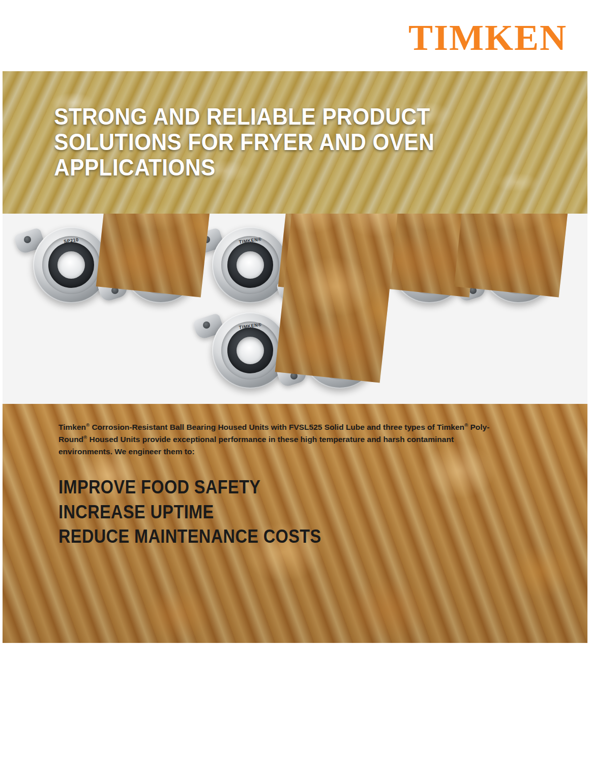TIMKEN
Strong and Reliable Product Solutions for Fryer and Oven Applications
SP210
TIMKEN® U4LK205-16
TIMKEN®
U4LK205-16 TIMKEN®
LA28 U4LK207-23
TIMKEN® LA28 U4LK207-23
TIMKEN®
TIMKEN® U4LK207-23
Timken® Corrosion-Resistant Ball Bearing Housed Units with FVSL525 Solid Lube and three types of Timken® Poly-Round® Housed Units provide exceptional performance in these high temperature and harsh contaminant environments. We engineer them to:
Improve Food Safety
Increase Uptime
Reduce Maintenance Costs